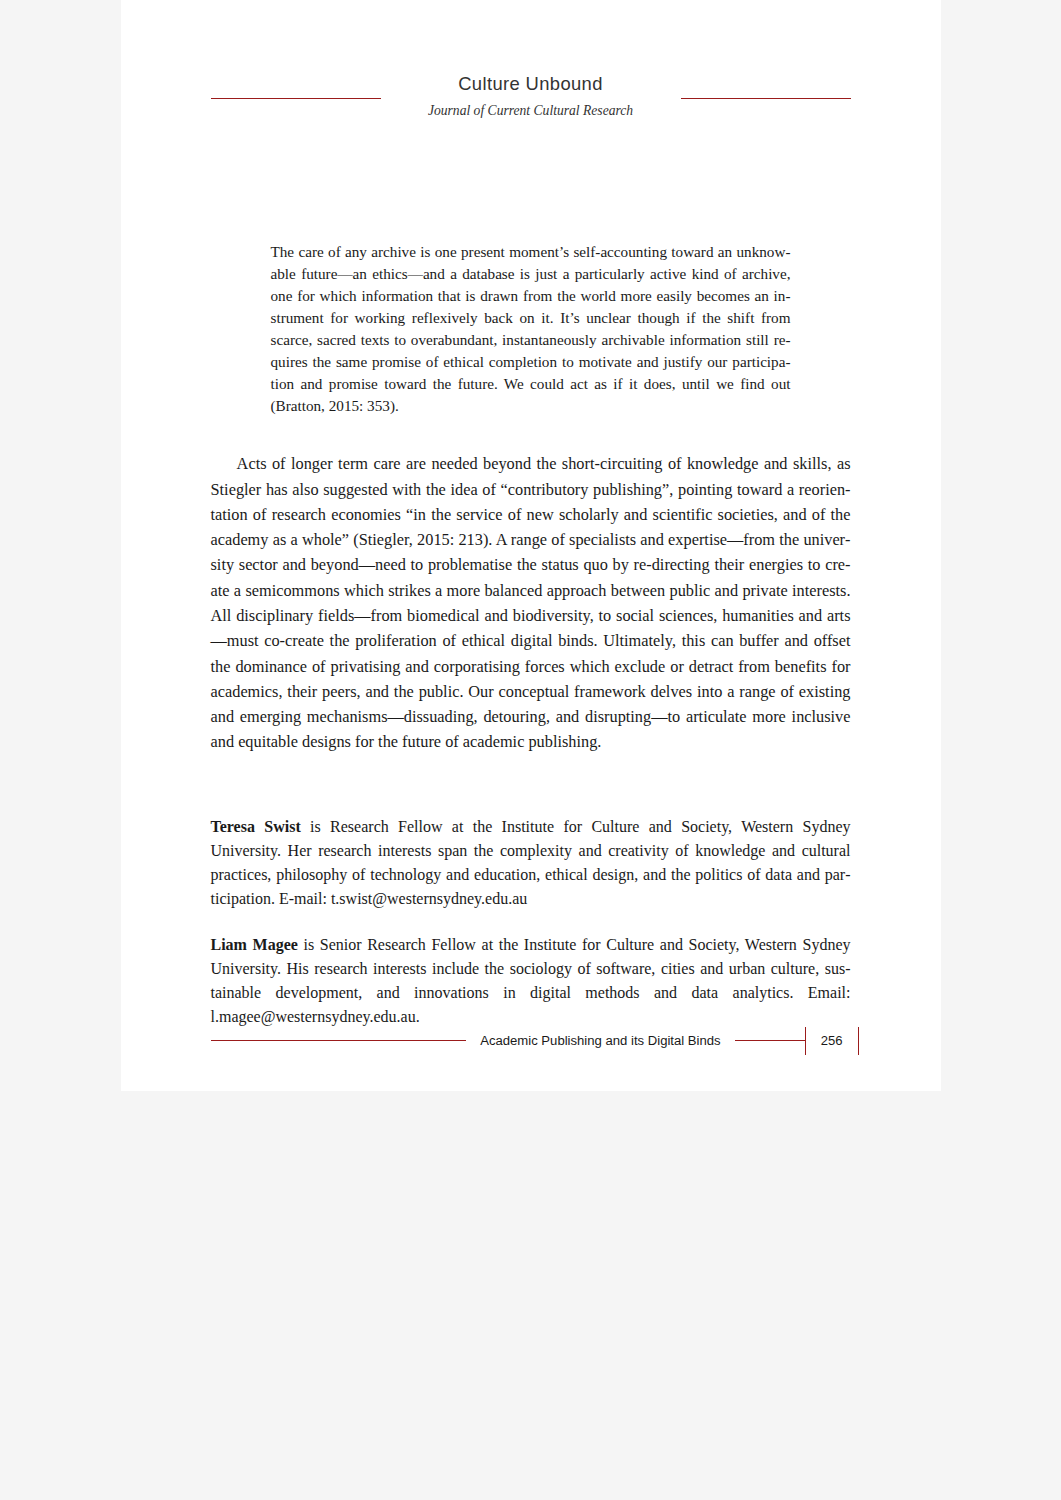Culture Unbound
Journal of Current Cultural Research
The care of any archive is one present moment’s self-accounting toward an unknowable future—an ethics—and a database is just a particularly active kind of archive, one for which information that is drawn from the world more easily becomes an instrument for working reflexively back on it. It’s unclear though if the shift from scarce, sacred texts to overabundant, instantaneously archivable information still requires the same promise of ethical completion to motivate and justify our participation and promise toward the future. We could act as if it does, until we find out (Bratton, 2015: 353).
Acts of longer term care are needed beyond the short-circuiting of knowledge and skills, as Stiegler has also suggested with the idea of “contributory publishing”, pointing toward a reorientation of research economies “in the service of new scholarly and scientific societies, and of the academy as a whole” (Stiegler, 2015: 213). A range of specialists and expertise—from the university sector and beyond—need to problematise the status quo by re-directing their energies to create a semicommons which strikes a more balanced approach between public and private interests. All disciplinary fields—from biomedical and biodiversity, to social sciences, humanities and arts—must co-create the proliferation of ethical digital binds. Ultimately, this can buffer and offset the dominance of privatising and corporatising forces which exclude or detract from benefits for academics, their peers, and the public. Our conceptual framework delves into a range of existing and emerging mechanisms—dissuading, detouring, and disrupting—to articulate more inclusive and equitable designs for the future of academic publishing.
Teresa Swist is Research Fellow at the Institute for Culture and Society, Western Sydney University. Her research interests span the complexity and creativity of knowledge and cultural practices, philosophy of technology and education, ethical design, and the politics of data and participation. E-mail: t.swist@westernsydney.edu.au
Liam Magee is Senior Research Fellow at the Institute for Culture and Society, Western Sydney University. His research interests include the sociology of software, cities and urban culture, sustainable development, and innovations in digital methods and data analytics. Email: l.magee@westernsydney.edu.au.
Academic Publishing and its Digital Binds 256